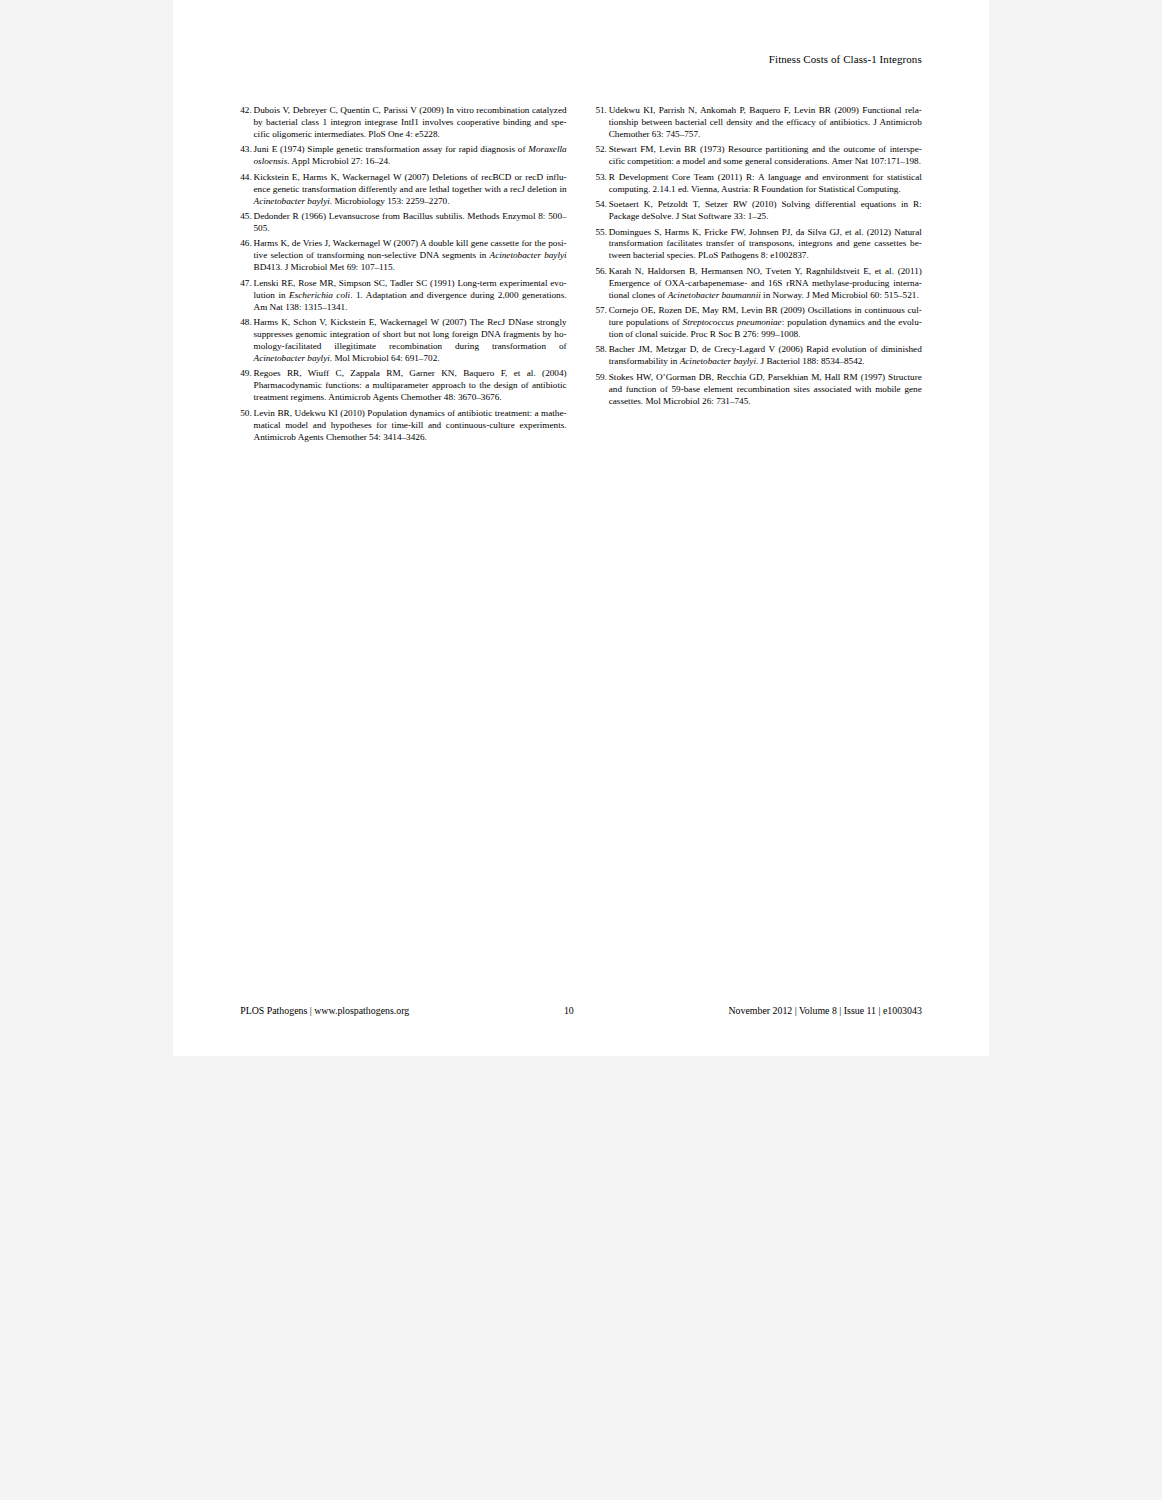Fitness Costs of Class-1 Integrons
42. Dubois V, Debreyer C, Quentin C, Parissi V (2009) In vitro recombination catalyzed by bacterial class 1 integron integrase IntI1 involves cooperative binding and specific oligomeric intermediates. PloS One 4: e5228.
43. Juni E (1974) Simple genetic transformation assay for rapid diagnosis of Moraxella osloensis. Appl Microbiol 27: 16–24.
44. Kickstein E, Harms K, Wackernagel W (2007) Deletions of recBCD or recD influence genetic transformation differently and are lethal together with a recJ deletion in Acinetobacter baylyi. Microbiology 153: 2259–2270.
45. Dedonder R (1966) Levansucrose from Bacillus subtilis. Methods Enzymol 8: 500–505.
46. Harms K, de Vries J, Wackernagel W (2007) A double kill gene cassette for the positive selection of transforming non-selective DNA segments in Acinetobacter baylyi BD413. J Microbiol Met 69: 107–115.
47. Lenski RE, Rose MR, Simpson SC, Tadler SC (1991) Long-term experimental evolution in Escherichia coli. 1. Adaptation and divergence during 2,000 generations. Am Nat 138: 1315–1341.
48. Harms K, Schon V, Kickstein E, Wackernagel W (2007) The RecJ DNase strongly suppresses genomic integration of short but not long foreign DNA fragments by homology-facilitated illegitimate recombination during transformation of Acinetobacter baylyi. Mol Microbiol 64: 691–702.
49. Regoes RR, Wiuff C, Zappala RM, Garner KN, Baquero F, et al. (2004) Pharmacodynamic functions: a multiparameter approach to the design of antibiotic treatment regimens. Antimicrob Agents Chemother 48: 3670–3676.
50. Levin BR, Udekwu KI (2010) Population dynamics of antibiotic treatment: a mathematical model and hypotheses for time-kill and continuous-culture experiments. Antimicrob Agents Chemother 54: 3414–3426.
51. Udekwu KI, Parrish N, Ankomah P, Baquero F, Levin BR (2009) Functional relationship between bacterial cell density and the efficacy of antibiotics. J Antimicrob Chemother 63: 745–757.
52. Stewart FM, Levin BR (1973) Resource partitioning and the outcome of interspecific competition: a model and some general considerations. Amer Nat 107:171–198.
53. R Development Core Team (2011) R: A language and environment for statistical computing. 2.14.1 ed. Vienna, Austria: R Foundation for Statistical Computing.
54. Soetaert K, Petzoldt T, Setzer RW (2010) Solving differential equations in R: Package deSolve. J Stat Software 33: 1–25.
55. Domingues S, Harms K, Fricke FW, Johnsen PJ, da Silva GJ, et al. (2012) Natural transformation facilitates transfer of transposons, integrons and gene cassettes between bacterial species. PLoS Pathogens 8: e1002837.
56. Karah N, Haldorsen B, Hermansen NO, Tveten Y, Ragnhildstveit E, et al. (2011) Emergence of OXA-carbapenemase- and 16S rRNA methylase-producing international clones of Acinetobacter baumannii in Norway. J Med Microbiol 60: 515–521.
57. Cornejo OE, Rozen DE, May RM, Levin BR (2009) Oscillations in continuous culture populations of Streptococcus pneumoniae: population dynamics and the evolution of clonal suicide. Proc R Soc B 276: 999–1008.
58. Bacher JM, Metzgar D, de Crecy-Lagard V (2006) Rapid evolution of diminished transformability in Acinetobacter baylyi. J Bacteriol 188: 8534–8542.
59. Stokes HW, O’Gorman DB, Recchia GD, Parsekhian M, Hall RM (1997) Structure and function of 59-base element recombination sites associated with mobile gene cassettes. Mol Microbiol 26: 731–745.
PLOS Pathogens | www.plospathogens.org
10
November 2012 | Volume 8 | Issue 11 | e1003043